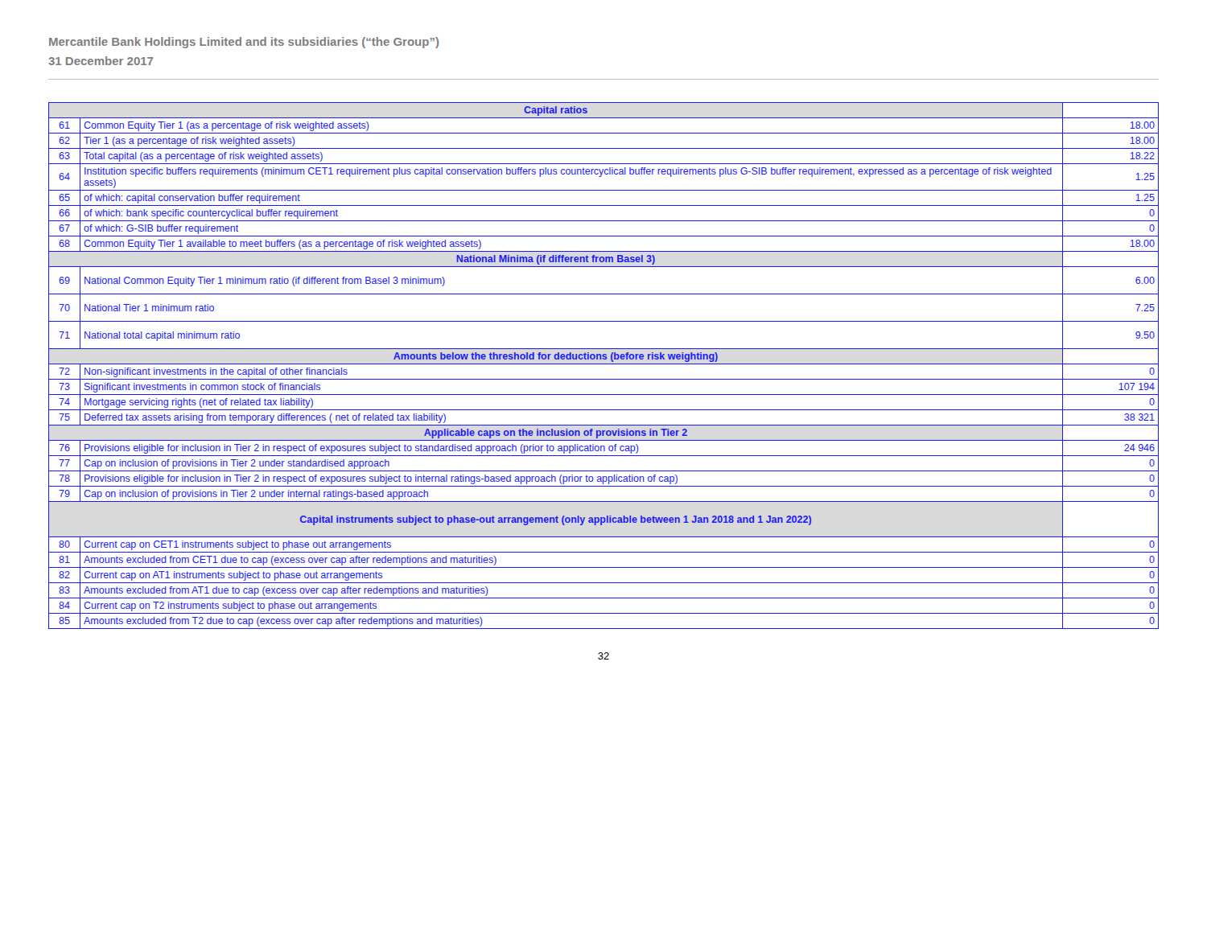Mercantile Bank Holdings Limited and its subsidiaries (“the Group”)
31 December 2017
| Capital ratios | |
| 61 | Common Equity Tier 1 (as a percentage of risk weighted assets) | 18.00 |
| 62 | Tier 1 (as a percentage of risk weighted assets) | 18.00 |
| 63 | Total capital (as a percentage of risk weighted assets) | 18.22 |
| 64 | Institution specific buffers requirements (minimum CET1 requirement plus capital conservation buffers plus countercyclical buffer requirements plus G-SIB buffer requirement, expressed as a percentage of risk weighted assets) | 1.25 |
| 65 | of which: capital conservation buffer requirement | 1.25 |
| 66 | of which: bank specific countercyclical buffer requirement | 0 |
| 67 | of which: G-SIB buffer requirement | 0 |
| 68 | Common Equity Tier 1 available to meet buffers (as a percentage of risk weighted assets) | 18.00 |
| National Minima (if different from Basel 3) | |
| 69 | National Common Equity Tier 1 minimum ratio (if different from Basel 3 minimum) | 6.00 |
| 70 | National Tier 1 minimum ratio | 7.25 |
| 71 | National total capital minimum ratio | 9.50 |
| Amounts below the threshold for deductions (before risk weighting) | |
| 72 | Non-significant investments in the capital of other financials | 0 |
| 73 | Significant investments in common stock of financials | 107 194 |
| 74 | Mortgage servicing rights (net of related tax liability) | 0 |
| 75 | Deferred tax assets arising from temporary differences ( net of related tax liability) | 38 321 |
| Applicable caps on the inclusion of provisions in Tier 2 | |
| 76 | Provisions eligible for inclusion in Tier 2 in respect of exposures subject to standardised approach (prior to application of cap) | 24 946 |
| 77 | Cap on inclusion of provisions in Tier 2 under standardised approach | 0 |
| 78 | Provisions eligible for inclusion in Tier 2 in respect of exposures subject to internal ratings-based approach (prior to application of cap) | 0 |
| 79 | Cap on inclusion of provisions in Tier 2 under internal ratings-based approach | 0 |
| Capital instruments subject to phase-out arrangement (only applicable between 1 Jan 2018 and 1 Jan 2022) | |
| 80 | Current cap on CET1 instruments subject to phase out arrangements | 0 |
| 81 | Amounts excluded from CET1 due to cap (excess over cap after redemptions and maturities) | 0 |
| 82 | Current cap on AT1 instruments subject to phase out arrangements | 0 |
| 83 | Amounts excluded from AT1 due to cap (excess over cap after redemptions and maturities) | 0 |
| 84 | Current cap on T2 instruments subject to phase out arrangements | 0 |
| 85 | Amounts excluded from T2 due to cap (excess over cap after redemptions and maturities) | 0 |
32